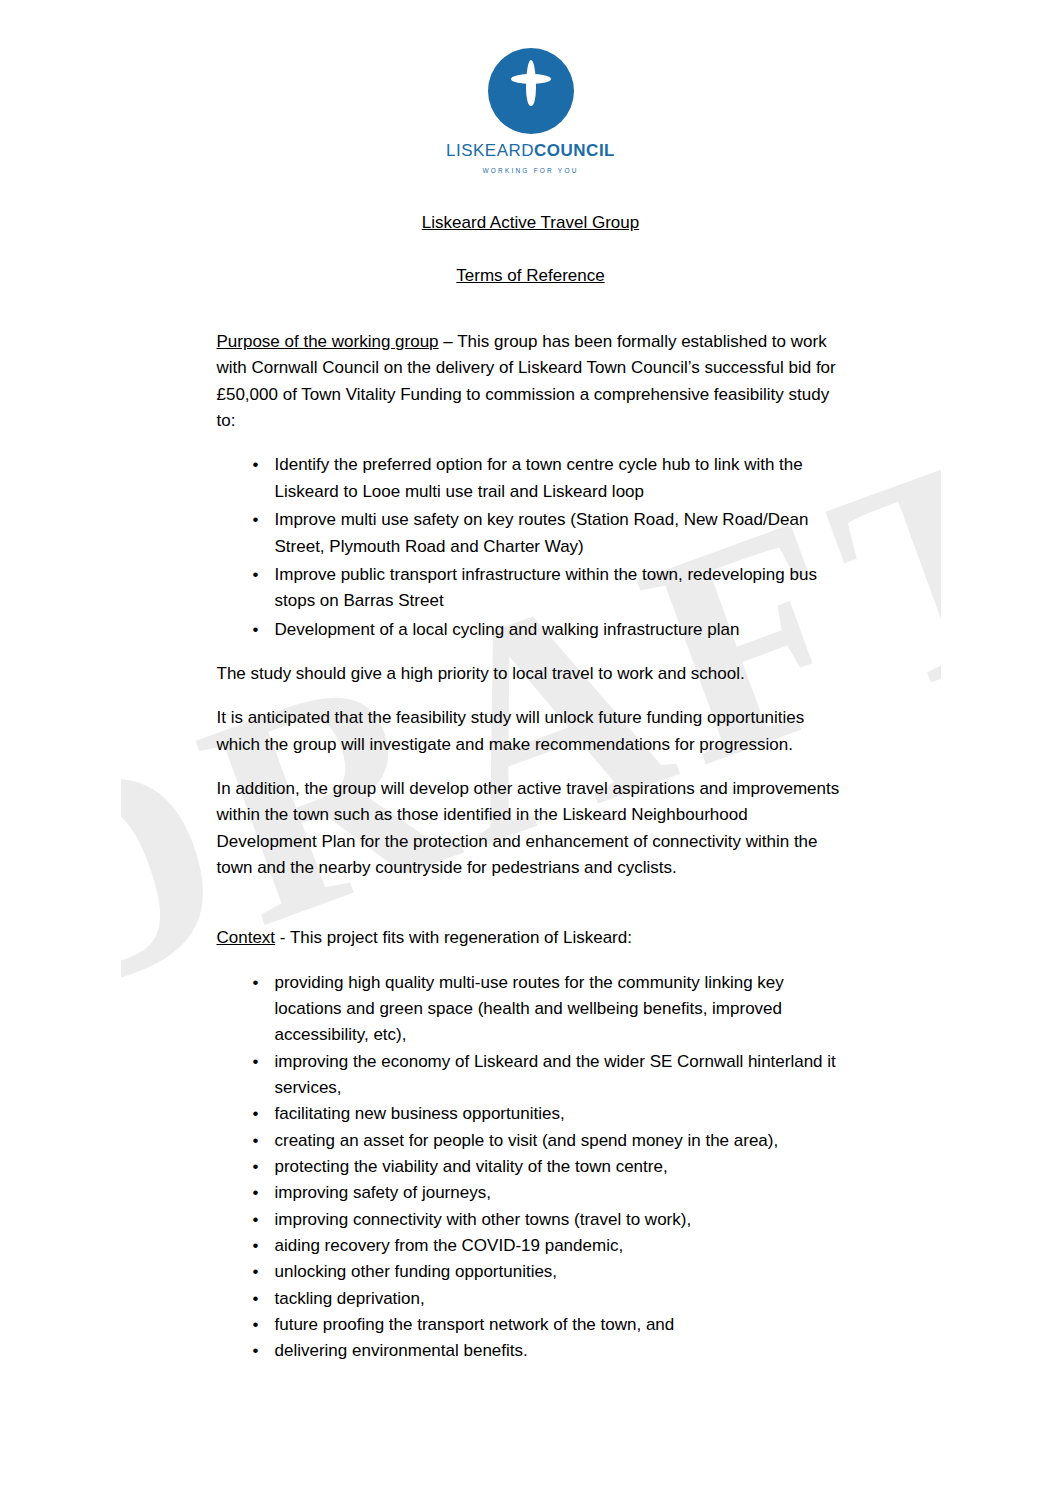DRAFT
LISKEARDCOUNCIL
WORKING FOR YOU
Liskeard Active Travel Group
Terms of Reference
Purpose of the working group – This group has been formally established to work with Cornwall Council on the delivery of Liskeard Town Council’s successful bid for £50,000 of Town Vitality Funding to commission a comprehensive feasibility study to:
Identify the preferred option for a town centre cycle hub to link with the Liskeard to Looe multi use trail and Liskeard loop
Improve multi use safety on key routes (Station Road, New Road/Dean Street, Plymouth Road and Charter Way)
Improve public transport infrastructure within the town, redeveloping bus stops on Barras Street
Development of a local cycling and walking infrastructure plan
The study should give a high priority to local travel to work and school.
It is anticipated that the feasibility study will unlock future funding opportunities which the group will investigate and make recommendations for progression.
In addition, the group will develop other active travel aspirations and improvements within the town such as those identified in the Liskeard Neighbourhood Development Plan for the protection and enhancement of connectivity within the town and the nearby countryside for pedestrians and cyclists.
Context - This project fits with regeneration of Liskeard:
providing high quality multi-use routes for the community linking key locations and green space (health and wellbeing benefits, improved accessibility, etc),
improving the economy of Liskeard and the wider SE Cornwall hinterland it services,
facilitating new business opportunities,
creating an asset for people to visit (and spend money in the area),
protecting the viability and vitality of the town centre,
improving safety of journeys,
improving connectivity with other towns (travel to work),
aiding recovery from the COVID-19 pandemic,
unlocking other funding opportunities,
tackling deprivation,
future proofing the transport network of the town, and
delivering environmental benefits.